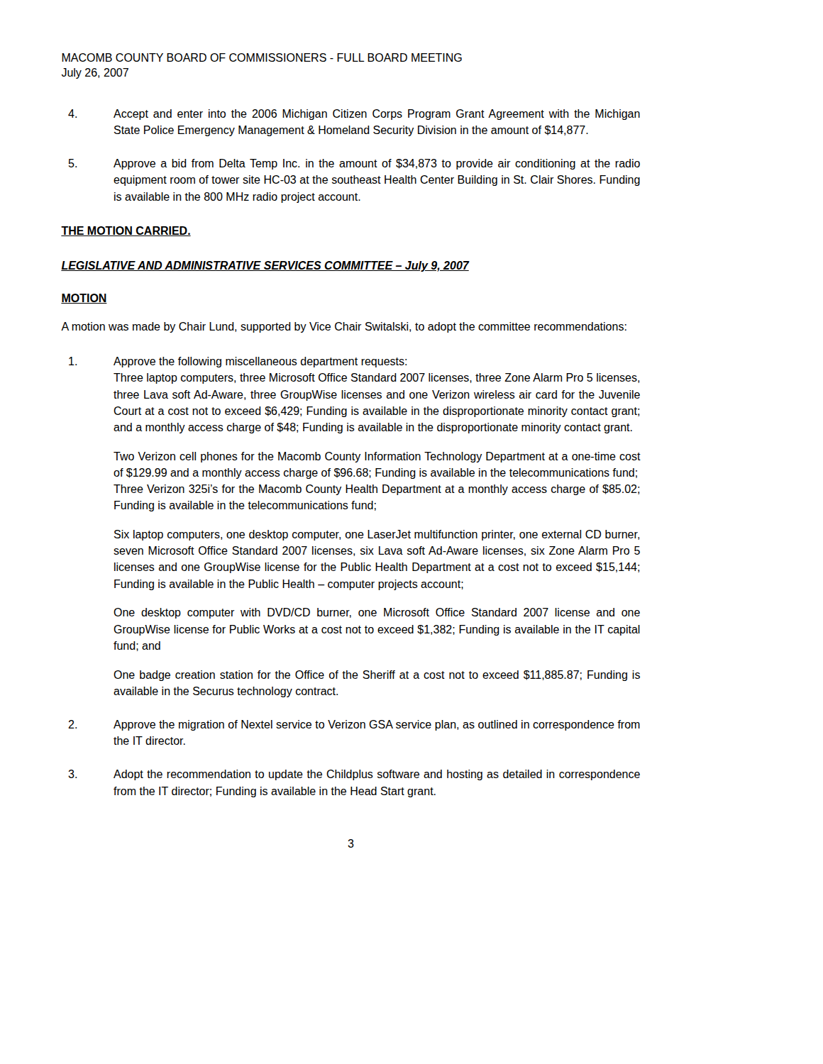MACOMB COUNTY BOARD OF COMMISSIONERS - FULL BOARD MEETING
July 26, 2007
4. Accept and enter into the 2006 Michigan Citizen Corps Program Grant Agreement with the Michigan State Police Emergency Management & Homeland Security Division in the amount of $14,877.
5. Approve a bid from Delta Temp Inc. in the amount of $34,873 to provide air conditioning at the radio equipment room of tower site HC-03 at the southeast Health Center Building in St. Clair Shores. Funding is available in the 800 MHz radio project account.
THE MOTION CARRIED.
LEGISLATIVE AND ADMINISTRATIVE SERVICES COMMITTEE – July 9, 2007
MOTION
A motion was made by Chair Lund, supported by Vice Chair Switalski, to adopt the committee recommendations:
1.
Approve the following miscellaneous department requests:
Three laptop computers, three Microsoft Office Standard 2007 licenses, three Zone Alarm Pro 5 licenses, three Lava soft Ad-Aware, three GroupWise licenses and one Verizon wireless air card for the Juvenile Court at a cost not to exceed $6,429; Funding is available in the disproportionate minority contact grant; and a monthly access charge of $48; Funding is available in the disproportionate minority contact grant.
Two Verizon cell phones for the Macomb County Information Technology Department at a one-time cost of $129.99 and a monthly access charge of $96.68; Funding is available in the telecommunications fund;
Three Verizon 325i’s for the Macomb County Health Department at a monthly access charge of $85.02; Funding is available in the telecommunications fund;
Six laptop computers, one desktop computer, one LaserJet multifunction printer, one external CD burner, seven Microsoft Office Standard 2007 licenses, six Lava soft Ad-Aware licenses, six Zone Alarm Pro 5 licenses and one GroupWise license for the Public Health Department at a cost not to exceed $15,144; Funding is available in the Public Health – computer projects account;
One desktop computer with DVD/CD burner, one Microsoft Office Standard 2007 license and one GroupWise license for Public Works at a cost not to exceed $1,382; Funding is available in the IT capital fund; and
One badge creation station for the Office of the Sheriff at a cost not to exceed $11,885.87; Funding is available in the Securus technology contract.
2. Approve the migration of Nextel service to Verizon GSA service plan, as outlined in correspondence from the IT director.
3. Adopt the recommendation to update the Childplus software and hosting as detailed in correspondence from the IT director; Funding is available in the Head Start grant.
3